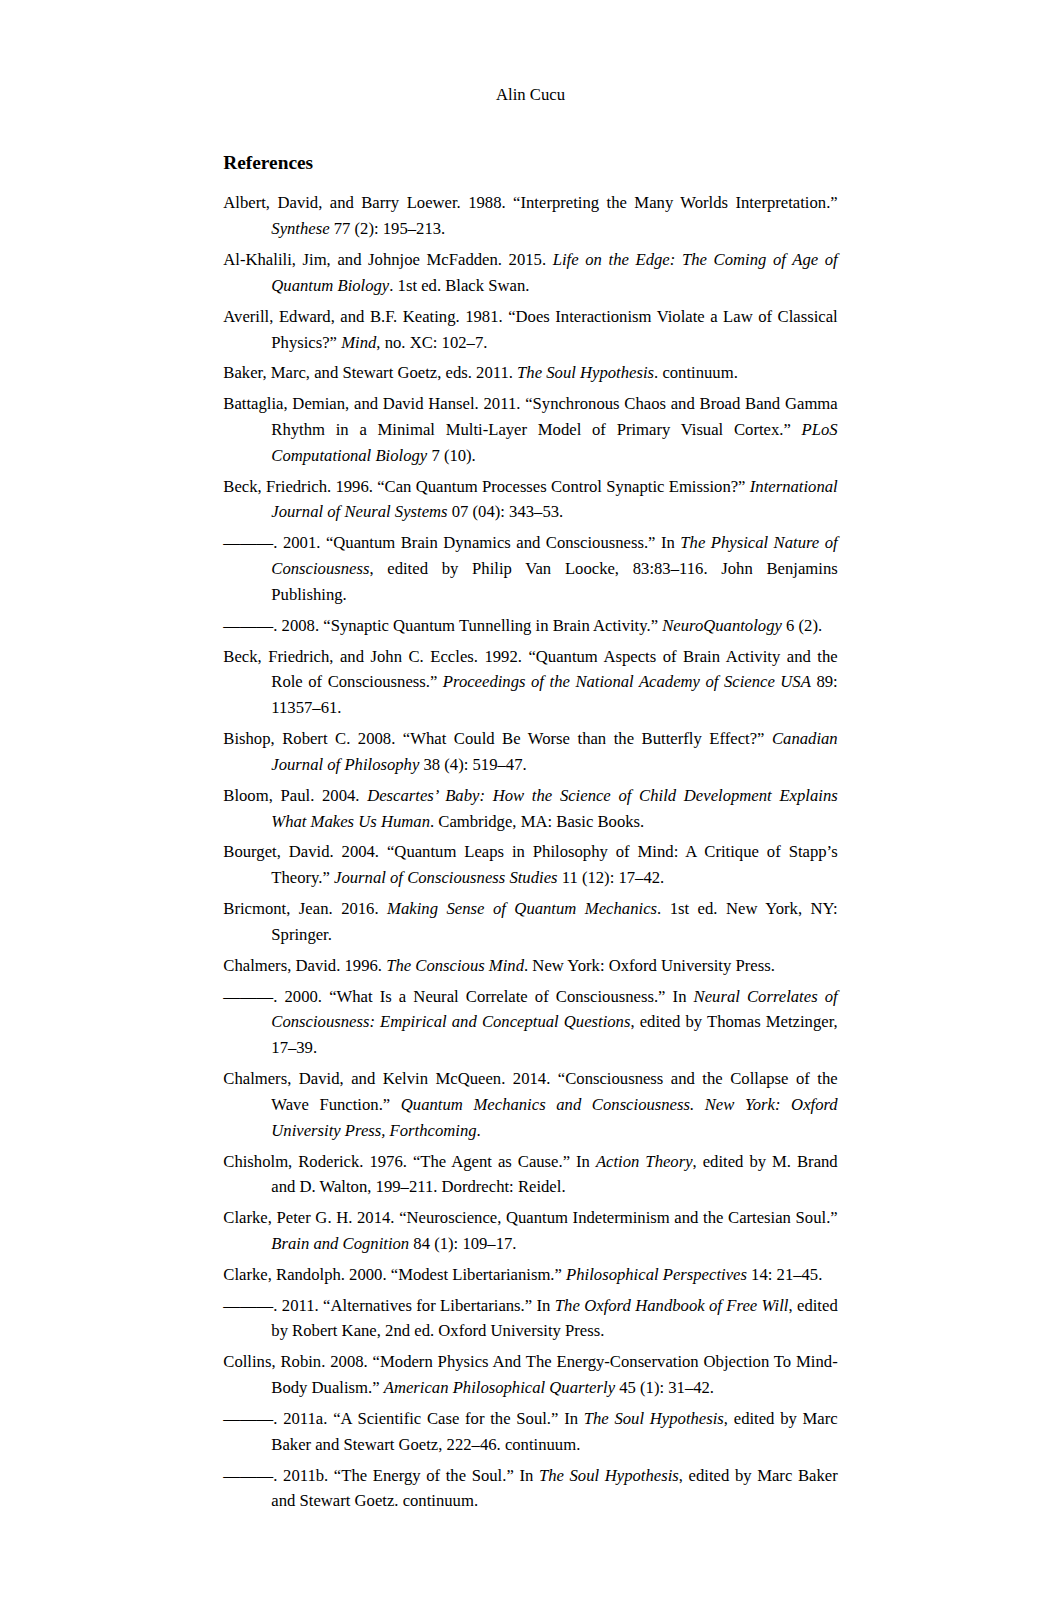Alin Cucu
References
Albert, David, and Barry Loewer. 1988. “Interpreting the Many Worlds Interpretation.” Synthese 77 (2): 195–213.
Al-Khalili, Jim, and Johnjoe McFadden. 2015. Life on the Edge: The Coming of Age of Quantum Biology. 1st ed. Black Swan.
Averill, Edward, and B.F. Keating. 1981. “Does Interactionism Violate a Law of Classical Physics?” Mind, no. XC: 102–7.
Baker, Marc, and Stewart Goetz, eds. 2011. The Soul Hypothesis. continuum.
Battaglia, Demian, and David Hansel. 2011. “Synchronous Chaos and Broad Band Gamma Rhythm in a Minimal Multi-Layer Model of Primary Visual Cortex.” PLoS Computational Biology 7 (10).
Beck, Friedrich. 1996. “Can Quantum Processes Control Synaptic Emission?” International Journal of Neural Systems 07 (04): 343–53.
———. 2001. “Quantum Brain Dynamics and Consciousness.” In The Physical Nature of Consciousness, edited by Philip Van Loocke, 83:83–116. John Benjamins Publishing.
———. 2008. “Synaptic Quantum Tunnelling in Brain Activity.” NeuroQuantology 6 (2).
Beck, Friedrich, and John C. Eccles. 1992. “Quantum Aspects of Brain Activity and the Role of Consciousness.” Proceedings of the National Academy of Science USA 89: 11357–61.
Bishop, Robert C. 2008. “What Could Be Worse than the Butterfly Effect?” Canadian Journal of Philosophy 38 (4): 519–47.
Bloom, Paul. 2004. Descartes’ Baby: How the Science of Child Development Explains What Makes Us Human. Cambridge, MA: Basic Books.
Bourget, David. 2004. “Quantum Leaps in Philosophy of Mind: A Critique of Stapp’s Theory.” Journal of Consciousness Studies 11 (12): 17–42.
Bricmont, Jean. 2016. Making Sense of Quantum Mechanics. 1st ed. New York, NY: Springer.
Chalmers, David. 1996. The Conscious Mind. New York: Oxford University Press.
———. 2000. “What Is a Neural Correlate of Consciousness.” In Neural Correlates of Consciousness: Empirical and Conceptual Questions, edited by Thomas Metzinger, 17–39.
Chalmers, David, and Kelvin McQueen. 2014. “Consciousness and the Collapse of the Wave Function.” Quantum Mechanics and Consciousness. New York: Oxford University Press, Forthcoming.
Chisholm, Roderick. 1976. “The Agent as Cause.” In Action Theory, edited by M. Brand and D. Walton, 199–211. Dordrecht: Reidel.
Clarke, Peter G. H. 2014. “Neuroscience, Quantum Indeterminism and the Cartesian Soul.” Brain and Cognition 84 (1): 109–17.
Clarke, Randolph. 2000. “Modest Libertarianism.” Philosophical Perspectives 14: 21–45.
———. 2011. “Alternatives for Libertarians.” In The Oxford Handbook of Free Will, edited by Robert Kane, 2nd ed. Oxford University Press.
Collins, Robin. 2008. “Modern Physics And The Energy-Conservation Objection To Mind-Body Dualism.” American Philosophical Quarterly 45 (1): 31–42.
———. 2011a. “A Scientific Case for the Soul.” In The Soul Hypothesis, edited by Marc Baker and Stewart Goetz, 222–46. continuum.
———. 2011b. “The Energy of the Soul.” In The Soul Hypothesis, edited by Marc Baker and Stewart Goetz. continuum.